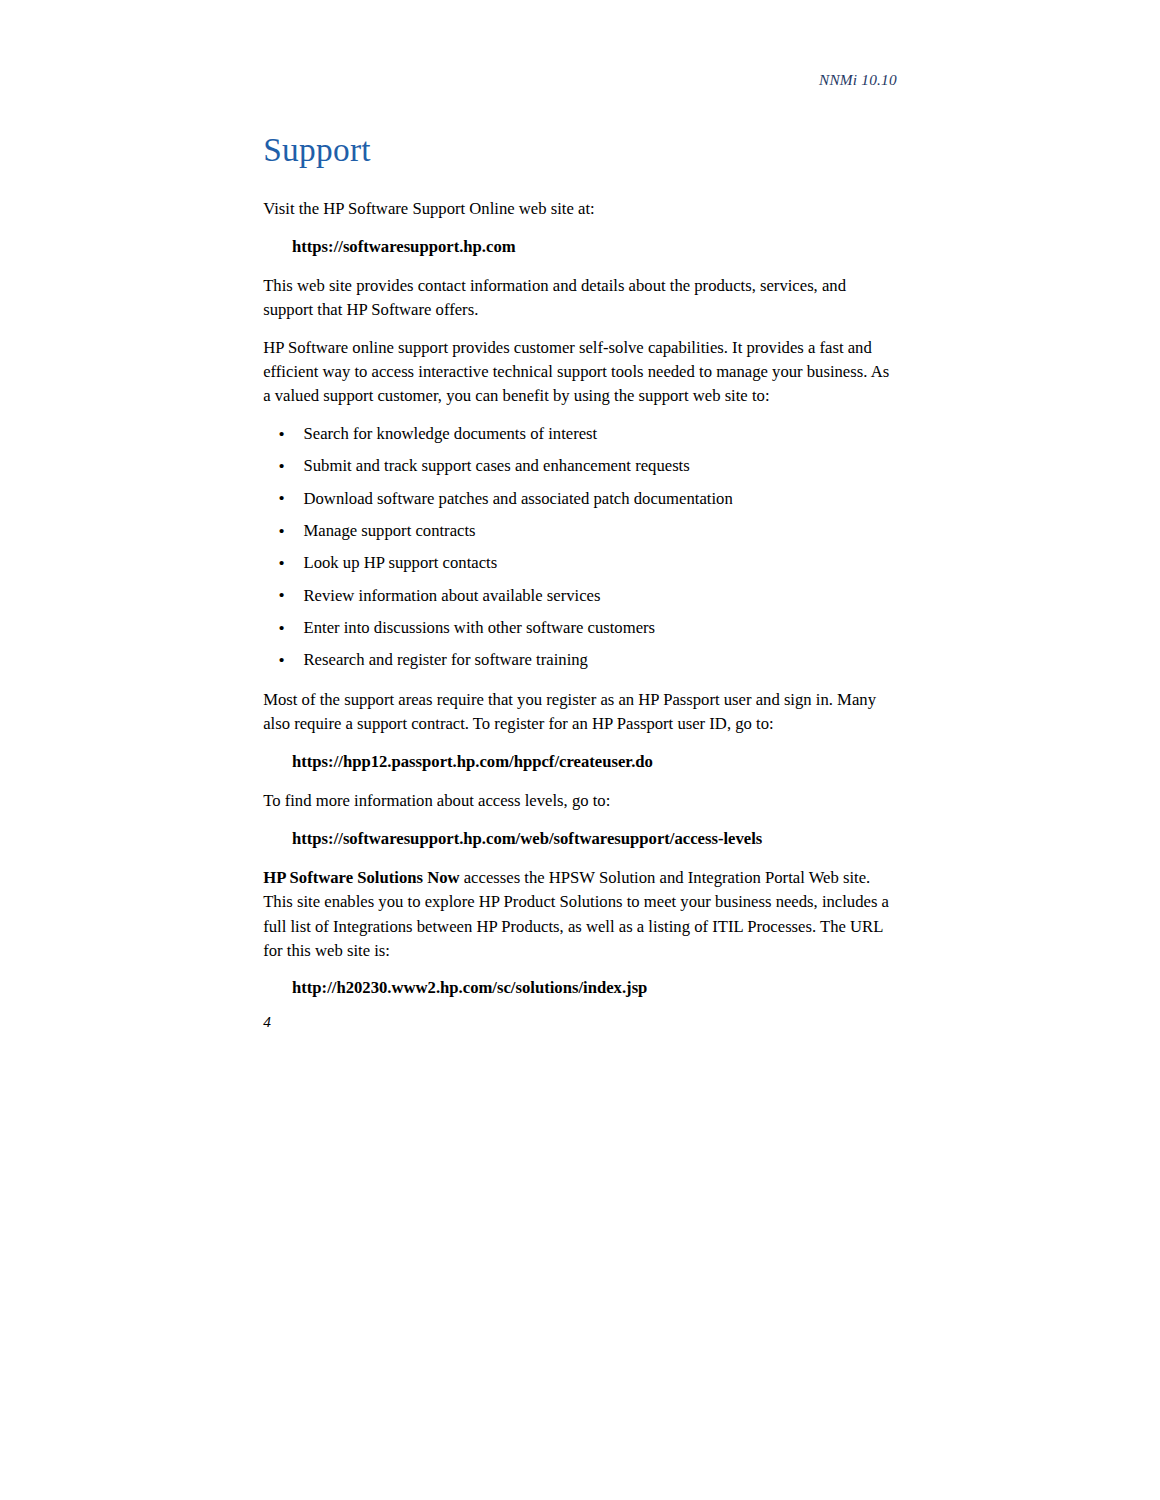NNMi 10.10
Support
Visit the HP Software Support Online web site at:
https://softwaresupport.hp.com
This web site provides contact information and details about the products, services, and support that HP Software offers.
HP Software online support provides customer self-solve capabilities. It provides a fast and efficient way to access interactive technical support tools needed to manage your business. As a valued support customer, you can benefit by using the support web site to:
Search for knowledge documents of interest
Submit and track support cases and enhancement requests
Download software patches and associated patch documentation
Manage support contracts
Look up HP support contacts
Review information about available services
Enter into discussions with other software customers
Research and register for software training
Most of the support areas require that you register as an HP Passport user and sign in. Many also require a support contract. To register for an HP Passport user ID, go to:
https://hpp12.passport.hp.com/hppcf/createuser.do
To find more information about access levels, go to:
https://softwaresupport.hp.com/web/softwaresupport/access-levels
HP Software Solutions Now accesses the HPSW Solution and Integration Portal Web site. This site enables you to explore HP Product Solutions to meet your business needs, includes a full list of Integrations between HP Products, as well as a listing of ITIL Processes. The URL for this web site is:
http://h20230.www2.hp.com/sc/solutions/index.jsp
4